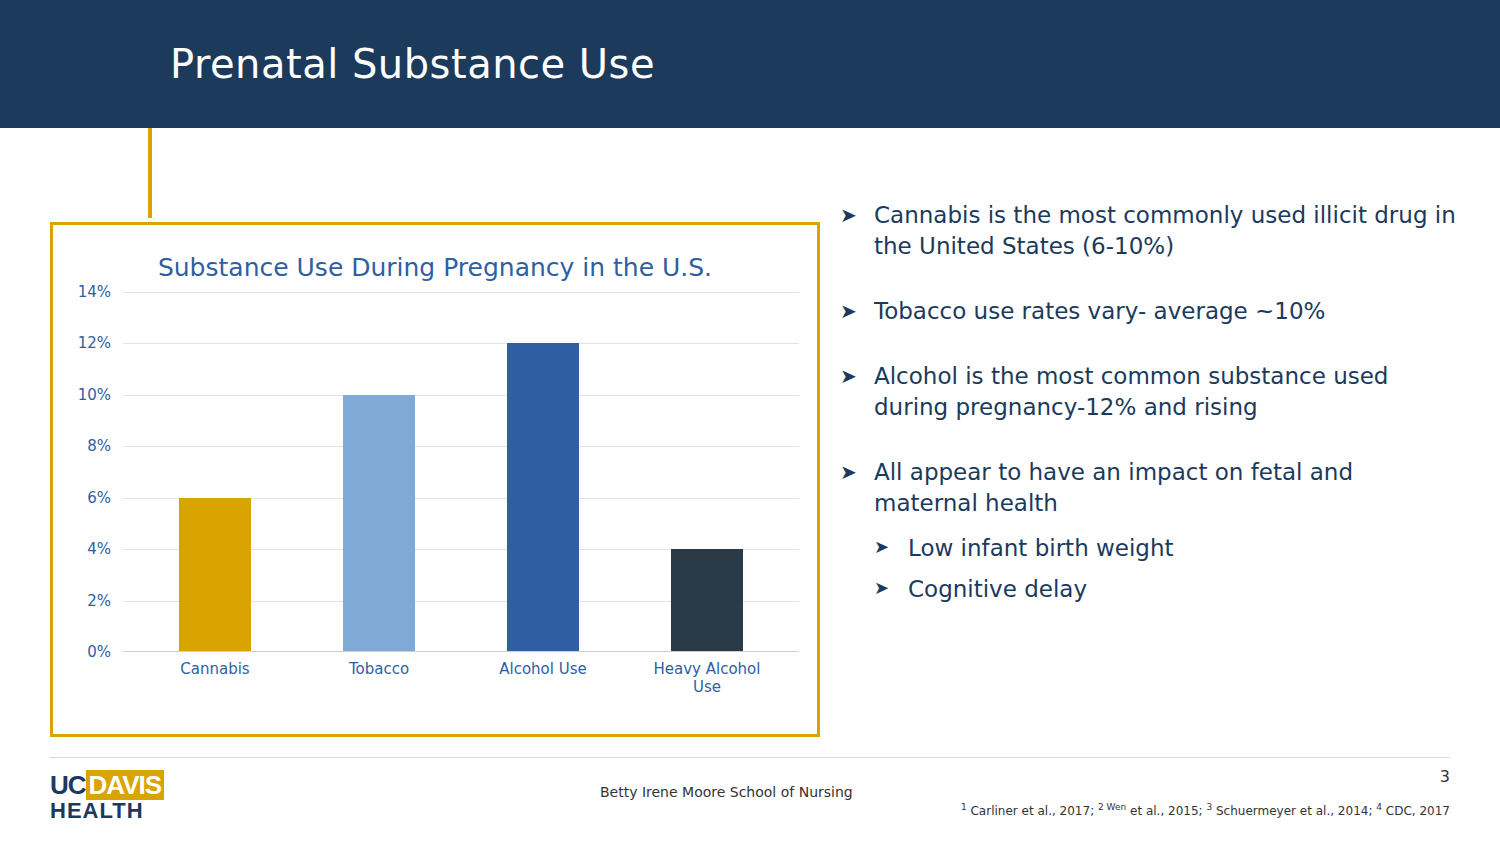Prenatal Substance Use
Substance Use During Pregnancy in the U.S.
14% 12% 10% 8% 6% 4% 2% 0%
Cannabis Tobacco Alcohol Use Heavy Alcohol Use
Cannabis is the most commonly used illicit drug in the United States (6-10%)
Tobacco use rates vary- average ~10%
Alcohol is the most common substance used during pregnancy-12% and rising
All appear to have an impact on fetal and maternal health
Low infant birth weight
Cognitive delay
UC DAVIS
HEALTH
Betty Irene Moore School of Nursing
3
1 Carliner et al., 2017; 2 Wen et al., 2015; 3 Schuermeyer et al., 2014; 4 CDC, 2017